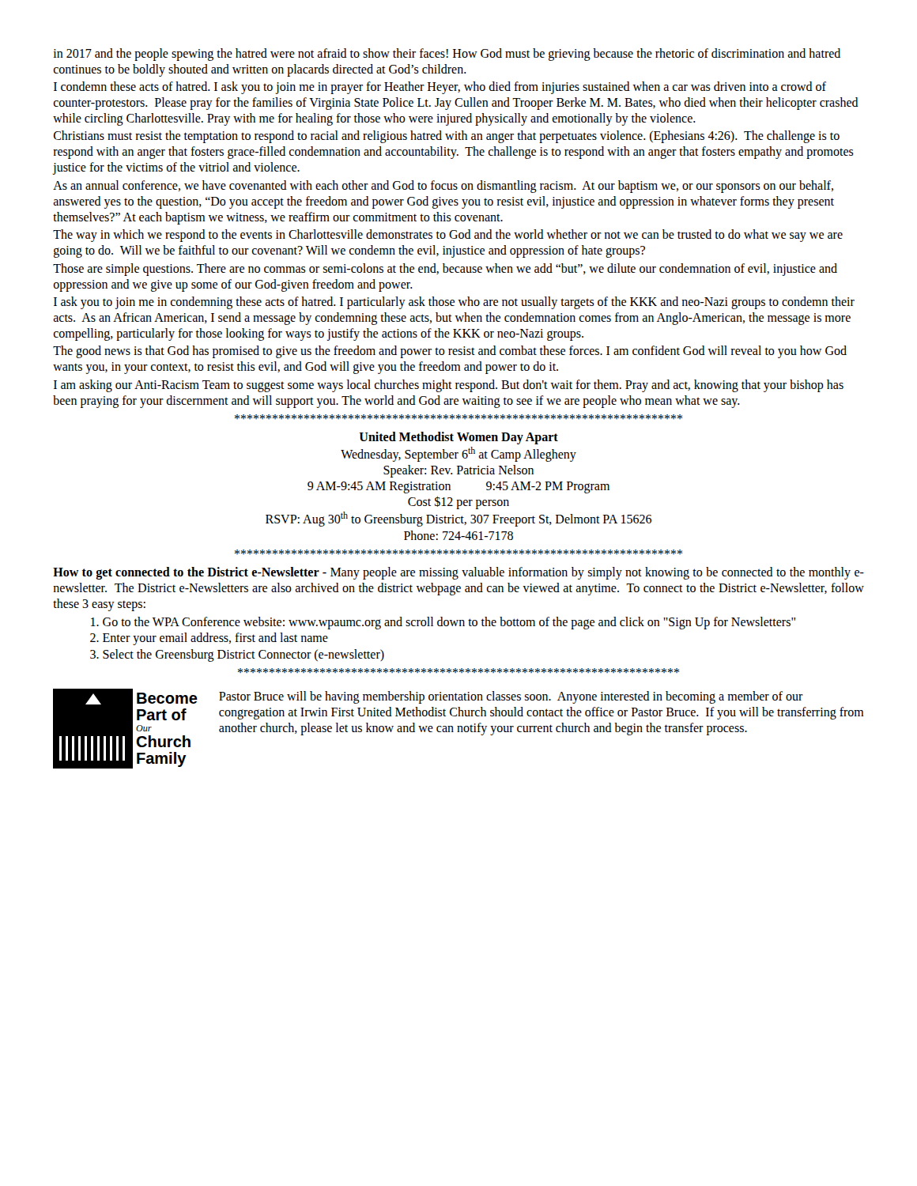in 2017 and the people spewing the hatred were not afraid to show their faces! How God must be grieving because the rhetoric of discrimination and hatred continues to be boldly shouted and written on placards directed at God’s children.
I condemn these acts of hatred. I ask you to join me in prayer for Heather Heyer, who died from injuries sustained when a car was driven into a crowd of counter-protestors. Please pray for the families of Virginia State Police Lt. Jay Cullen and Trooper Berke M. M. Bates, who died when their helicopter crashed while circling Charlottesville. Pray with me for healing for those who were injured physically and emotionally by the violence.
Christians must resist the temptation to respond to racial and religious hatred with an anger that perpetuates violence. (Ephesians 4:26). The challenge is to respond with an anger that fosters grace-filled condemnation and accountability. The challenge is to respond with an anger that fosters empathy and promotes justice for the victims of the vitriol and violence.
As an annual conference, we have covenanted with each other and God to focus on dismantling racism. At our baptism we, or our sponsors on our behalf, answered yes to the question, “Do you accept the freedom and power God gives you to resist evil, injustice and oppression in whatever forms they present themselves?” At each baptism we witness, we reaffirm our commitment to this covenant.
The way in which we respond to the events in Charlottesville demonstrates to God and the world whether or not we can be trusted to do what we say we are going to do. Will we be faithful to our covenant? Will we condemn the evil, injustice and oppression of hate groups?
Those are simple questions. There are no commas or semi-colons at the end, because when we add “but”, we dilute our condemnation of evil, injustice and oppression and we give up some of our God-given freedom and power.
I ask you to join me in condemning these acts of hatred. I particularly ask those who are not usually targets of the KKK and neo-Nazi groups to condemn their acts. As an African American, I send a message by condemning these acts, but when the condemnation comes from an Anglo-American, the message is more compelling, particularly for those looking for ways to justify the actions of the KKK or neo-Nazi groups.
The good news is that God has promised to give us the freedom and power to resist and combat these forces. I am confident God will reveal to you how God wants you, in your context, to resist this evil, and God will give you the freedom and power to do it.
I am asking our Anti-Racism Team to suggest some ways local churches might respond. But don't wait for them. Pray and act, knowing that your bishop has been praying for your discernment and will support you. The world and God are waiting to see if we are people who mean what we say.
***********************************************************************
United Methodist Women Day Apart
Wednesday, September 6th at Camp Allegheny
Speaker: Rev. Patricia Nelson
9 AM-9:45 AM Registration 9:45 AM-2 PM Program
Cost $12 per person
RSVP: Aug 30th to Greensburg District, 307 Freeport St, Delmont PA 15626
Phone: 724-461-7178
***********************************************************************
How to get connected to the District e-Newsletter - Many people are missing valuable information by simply not knowing to be connected to the monthly e-newsletter. The District e-Newsletters are also archived on the district webpage and can be viewed at anytime. To connect to the District e-Newsletter, follow these 3 easy steps:
Go to the WPA Conference website: www.wpaumc.org and scroll down to the bottom of the page and click on "Sign Up for Newsletters"
Enter your email address, first and last name
Select the Greensburg District Connector (e-newsletter)
**********************************************************************
Become
Part of
Our
Church
Family
Pastor Bruce will be having membership orientation classes soon. Anyone interested in becoming a member of our congregation at Irwin First United Methodist Church should contact the office or Pastor Bruce. If you will be transferring from another church, please let us know and we can notify your current church and begin the transfer process.